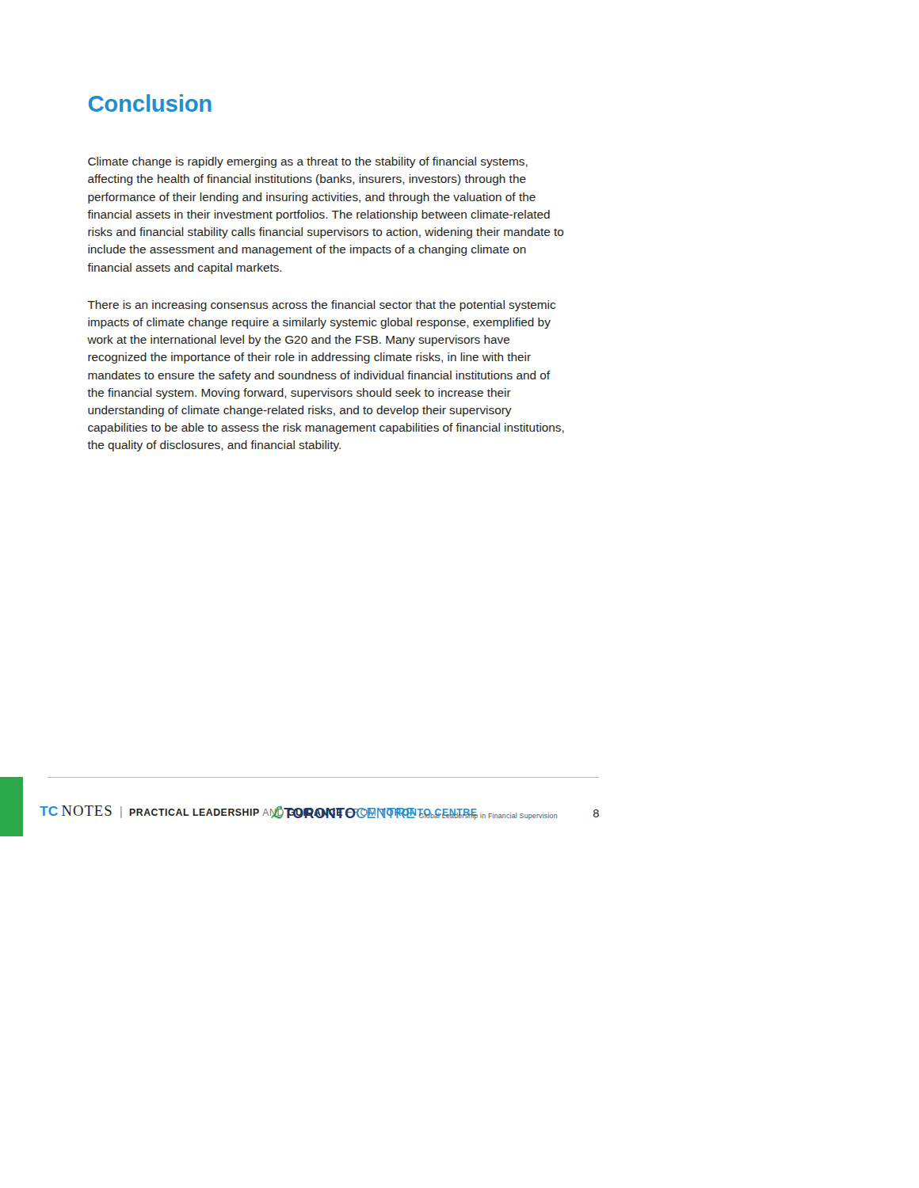Conclusion
Climate change is rapidly emerging as a threat to the stability of financial systems, affecting the health of financial institutions (banks, insurers, investors) through the performance of their lending and insuring activities, and through the valuation of the financial assets in their investment portfolios. The relationship between climate-related risks and financial stability calls financial supervisors to action, widening their mandate to include the assessment and management of the impacts of a changing climate on financial assets and capital markets.
There is an increasing consensus across the financial sector that the potential systemic impacts of climate change require a similarly systemic global response, exemplified by work at the international level by the G20 and the FSB. Many supervisors have recognized the importance of their role in addressing climate risks, in line with their mandates to ensure the safety and soundness of individual financial institutions and of the financial system. Moving forward, supervisors should seek to increase their understanding of climate change-related risks, and to develop their supervisory capabilities to be able to assess the risk management capabilities of financial institutions, the quality of disclosures, and financial stability.
TC NOTES | PRACTICAL LEADERSHIP AND GUIDANCE FROM TORONTO CENTRE
ℒTORONTO CENTRE Global Leadership in Financial Supervision 8